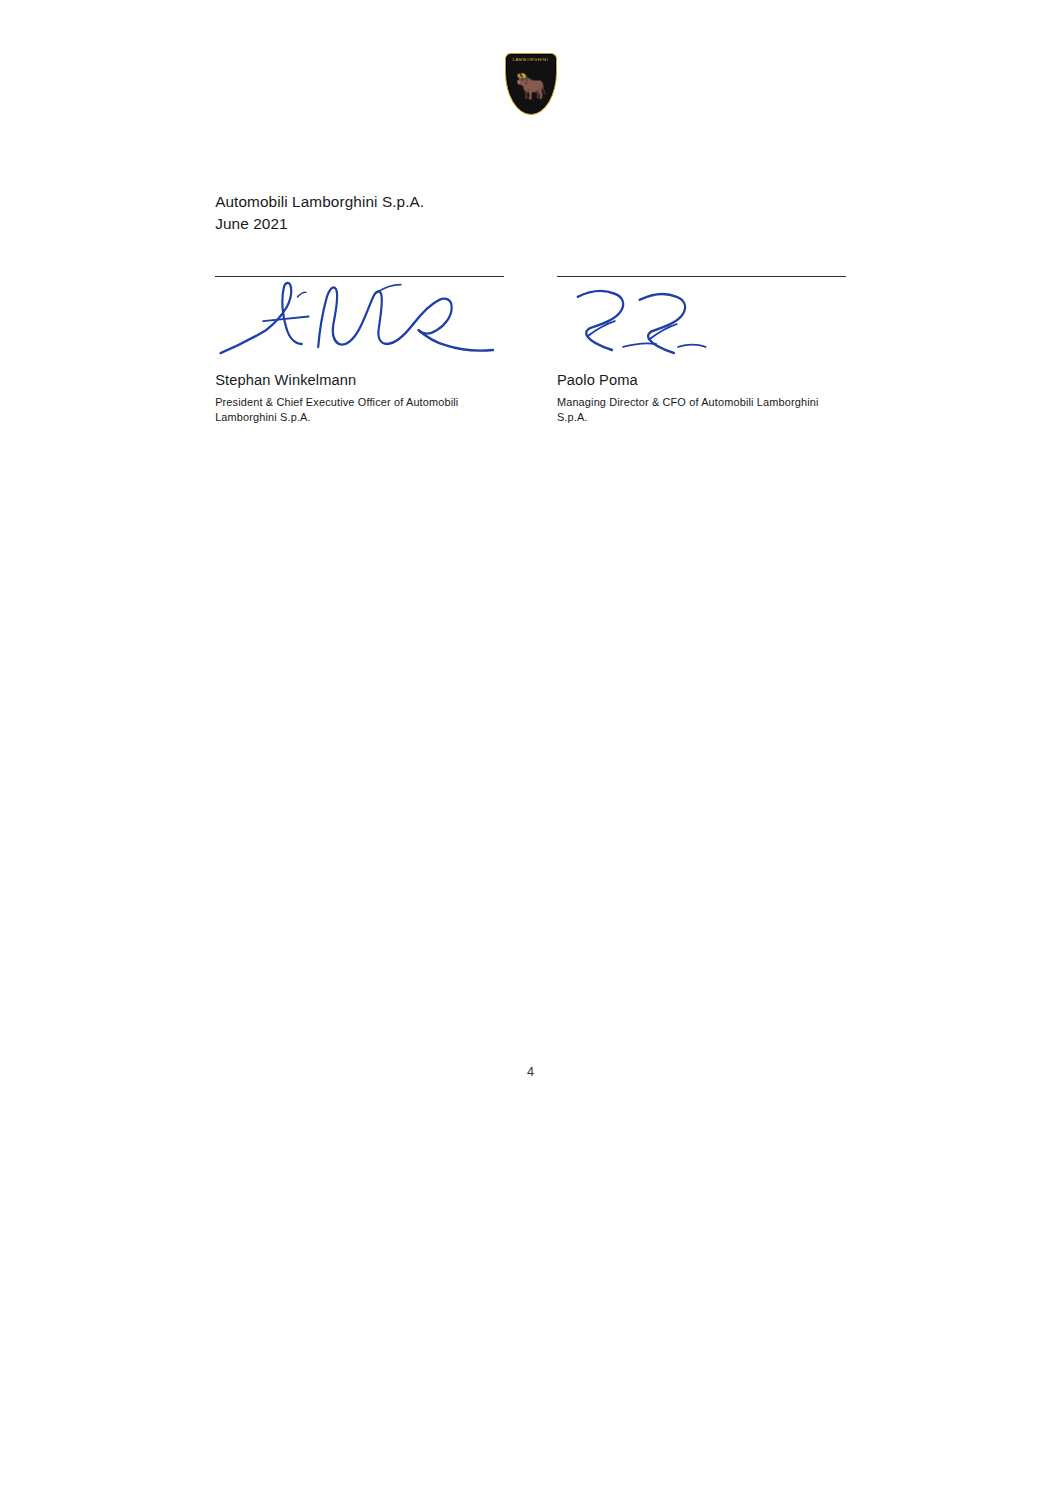Lamborghini
🐂
Automobili Lamborghini S.p.A.
June 2021
Stephan Winkelmann
President & Chief Executive Officer of Automobili Lamborghini S.p.A.
Paolo Poma
Managing Director & CFO of Automobili Lamborghini S.p.A.
4